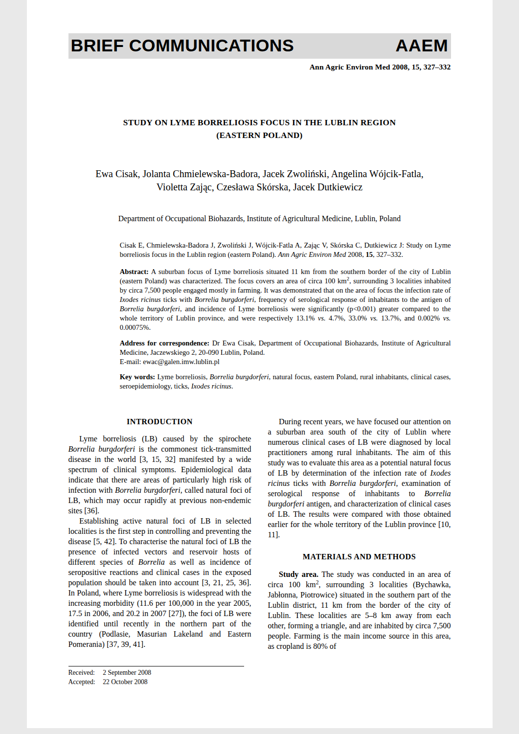BRIEF COMMUNICATIONS
AAEM
Ann Agric Environ Med 2008, 15, 327–332
STUDY ON LYME BORRELIOSIS FOCUS IN THE LUBLIN REGION
(EASTERN POLAND)
Ewa Cisak, Jolanta Chmielewska-Badora, Jacek Zwoliński, Angelina Wójcik-Fatla,
Violetta Zając, Czesława Skórska, Jacek Dutkiewicz
Department of Occupational Biohazards, Institute of Agricultural Medicine, Lublin, Poland
Cisak E, Chmielewska-Badora J, Zwoliński J, Wójcik-Fatla A, Zając V, Skórska C, Dutkiewicz J: Study on Lyme borreliosis focus in the Lublin region (eastern Poland). Ann Agric Environ Med 2008, 15, 327–332.
Abstract: A suburban focus of Lyme borreliosis situated 11 km from the southern border of the city of Lublin (eastern Poland) was characterized. The focus covers an area of circa 100 km2, surrounding 3 localities inhabited by circa 7,500 people engaged mostly in farming. It was demonstrated that on the area of focus the infection rate of Ixodes ricinus ticks with Borrelia burgdorferi, frequency of serological response of inhabitants to the antigen of Borrelia burgdorferi, and incidence of Lyme borreliosis were significantly (p<0.001) greater compared to the whole territory of Lublin province, and were respectively 13.1% vs. 4.7%, 33.0% vs. 13.7%, and 0.002% vs. 0.00075%.
Address for correspondence: Dr Ewa Cisak, Department of Occupational Biohazards, Institute of Agricultural Medicine, Jaczewskiego 2, 20-090 Lublin, Poland.
E-mail: ewac@galen.imw.lublin.pl
Key words: Lyme borreliosis, Borrelia burgdorferi, natural focus, eastern Poland, rural inhabitants, clinical cases, seroepidemiology, ticks, Ixodes ricinus.
INTRODUCTION
Lyme borreliosis (LB) caused by the spirochete Borrelia burgdorferi is the commonest tick-transmitted disease in the world [3, 15, 32] manifested by a wide spectrum of clinical symptoms. Epidemiological data indicate that there are areas of particularly high risk of infection with Borrelia burgdorferi, called natural foci of LB, which may occur rapidly at previous non-endemic sites [36].
Establishing active natural foci of LB in selected localities is the first step in controlling and preventing the disease [5, 42]. To characterise the natural foci of LB the presence of infected vectors and reservoir hosts of different species of Borrelia as well as incidence of seropositive reactions and clinical cases in the exposed population should be taken into account [3, 21, 25, 36]. In Poland, where Lyme borreliosis is widespread with the increasing morbidity (11.6 per 100,000 in the year 2005, 17.5 in 2006, and 20.2 in 2007 [27]), the foci of LB were identified until recently in the northern part of the country (Podlasie, Masurian Lakeland and Eastern Pomerania) [37, 39, 41].
During recent years, we have focused our attention on a suburban area south of the city of Lublin where numerous clinical cases of LB were diagnosed by local practitioners among rural inhabitants. The aim of this study was to evaluate this area as a potential natural focus of LB by determination of the infection rate of Ixodes ricinus ticks with Borrelia burgdorferi, examination of serological response of inhabitants to Borrelia burgdorferi antigen, and characterization of clinical cases of LB. The results were compared with those obtained earlier for the whole territory of the Lublin province [10, 11].
MATERIALS AND METHODS
Study area. The study was conducted in an area of circa 100 km2, surrounding 3 localities (Bychawka, Jabłonna, Piotrowice) situated in the southern part of the Lublin district, 11 km from the border of the city of Lublin. These localities are 5–8 km away from each other, forming a triangle, and are inhabited by circa 7,500 people. Farming is the main income source in this area, as cropland is 80% of
Received: 2 September 2008
Accepted: 22 October 2008